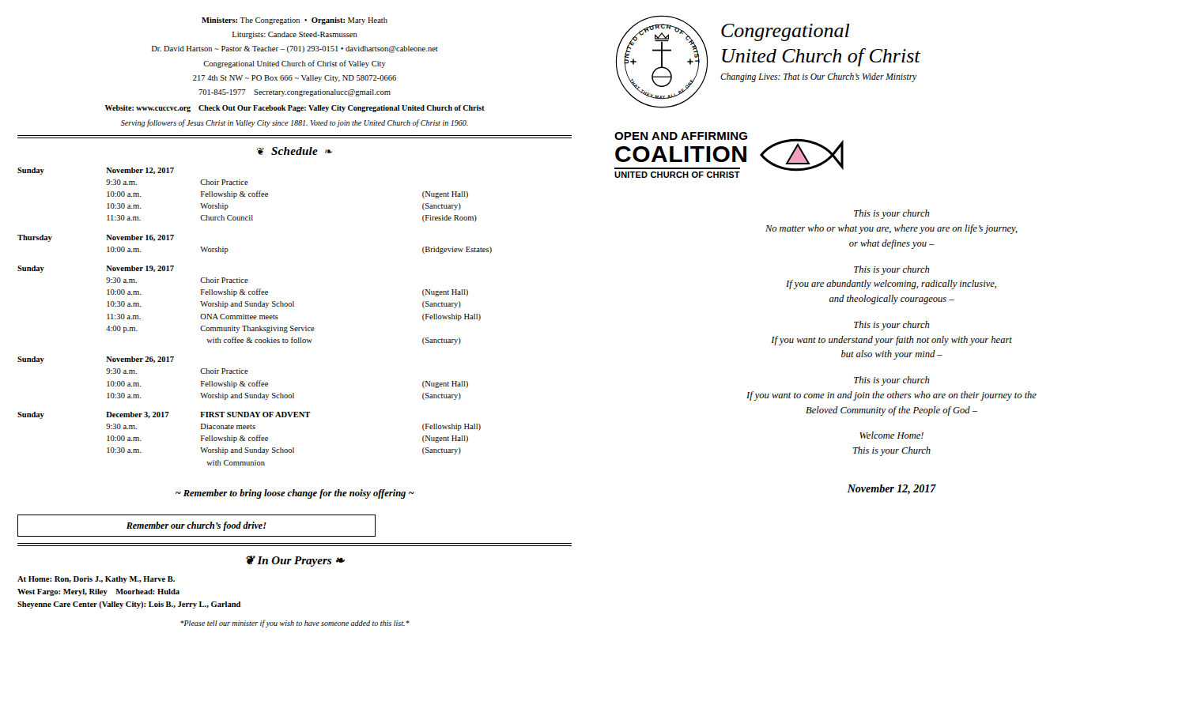Ministers: The Congregation • Organist: Mary Heath
Liturgists: Candace Steed-Rasmussen
Dr. David Hartson ~ Pastor & Teacher – (701) 293-0151 • davidhartson@cableone.net
Congregational United Church of Christ of Valley City
217 4th St NW ~ PO Box 666 ~ Valley City, ND 58072-0666
701-845-1977 Secretary.congregationalucc@gmail.com
Website: www.cuccvc.org Check Out Our Facebook Page: Valley City Congregational United Church of Christ
Serving followers of Jesus Christ in Valley City since 1881. Voted to join the United Church of Christ in 1960.
❦Schedule❧
| Sunday | November 12, 2017 |
| | 9:30 a.m. | Choir Practice | |
| | 10:00 a.m. | Fellowship & coffee | (Nugent Hall) |
| | 10:30 a.m. | Worship | (Sanctuary) |
| | 11:30 a.m. | Church Council | (Fireside Room) |
| Thursday | November 16, 2017 |
| | 10:00 a.m. | Worship | (Bridgeview Estates) |
| Sunday | November 19, 2017 |
| | 9:30 a.m. | Choir Practice | |
| | 10:00 a.m. | Fellowship & coffee | (Nugent Hall) |
| | 10:30 a.m. | Worship and Sunday School | (Sanctuary) |
| | 11:30 a.m. | ONA Committee meets | (Fellowship Hall) |
| | 4:00 p.m. | Community Thanksgiving Service | |
| | | with coffee & cookies to follow | (Sanctuary) |
| Sunday | November 26, 2017 |
| | 9:30 a.m. | Choir Practice | |
| | 10:00 a.m. | Fellowship & coffee | (Nugent Hall) |
| | 10:30 a.m. | Worship and Sunday School | (Sanctuary) |
| Sunday | December 3, 2017 | First Sunday of Advent | |
| | 9:30 a.m. | Diaconate meets | (Fellowship Hall) |
| | 10:00 a.m. | Fellowship & coffee | (Nugent Hall) |
| | 10:30 a.m. | Worship and Sunday School | (Sanctuary) |
| | | with Communion | |
~ Remember to bring loose change for the noisy offering ~
Remember our church’s food drive!
❦ In Our Prayers ❧
At Home: Ron, Doris J., Kathy M., Harve B.
West Fargo: Meryl, Riley Moorhead: Hulda
Sheyenne Care Center (Valley City): Lois B., Jerry L., Garland
*Please tell our minister if you wish to have someone added to this list.*
UNITED CHURCH OF CHRIST THAT THEY MAY ALL BE ONE
Congregational
United Church of Christ
Changing Lives: That is Our Church’s Wider Ministry
OPEN AND AFFIRMING
COALITION
UNITED CHURCH OF CHRIST
This is your church
No matter who or what you are, where you are on life’s journey,
or what defines you –
This is your church
If you are abundantly welcoming, radically inclusive,
and theologically courageous –
This is your church
If you want to understand your faith not only with your heart
but also with your mind –
This is your church
If you want to come in and join the others who are on their journey to the
Beloved Community of the People of God –
Welcome Home!
This is your Church
November 12, 2017